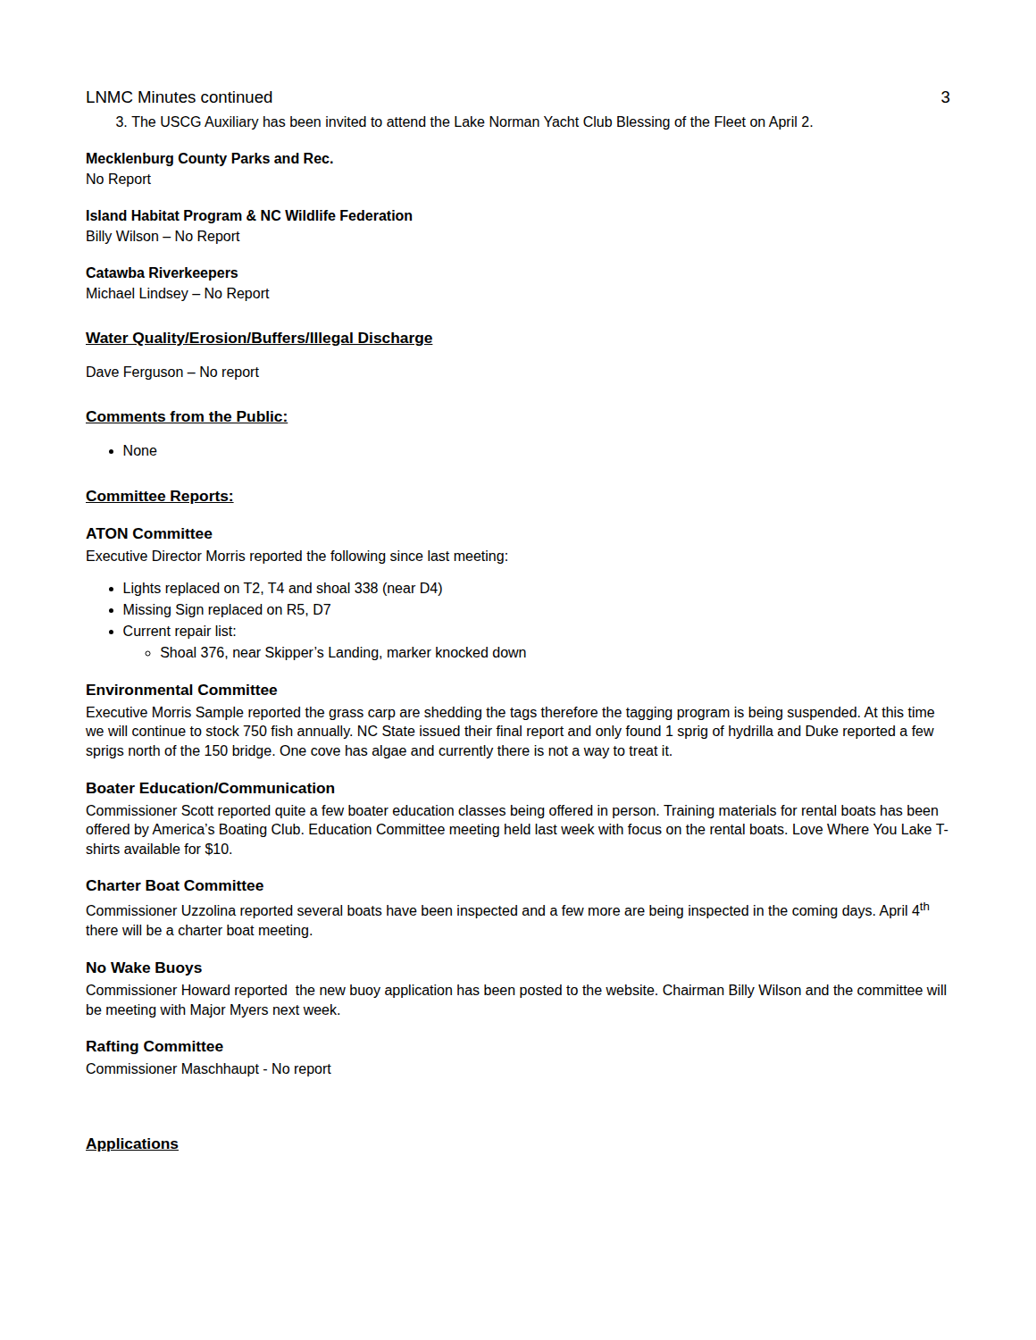LNMC Minutes continued 3
The USCG Auxiliary has been invited to attend the Lake Norman Yacht Club Blessing of the Fleet on April 2.
Mecklenburg County Parks and Rec.
No Report
Island Habitat Program & NC Wildlife Federation
Billy Wilson – No Report
Catawba Riverkeepers
Michael Lindsey – No Report
Water Quality/Erosion/Buffers/Illegal Discharge
Dave Ferguson – No report
Comments from the Public:
None
Committee Reports:
ATON Committee
Executive Director Morris reported the following since last meeting:
Lights replaced on T2, T4 and shoal 338 (near D4)
Missing Sign replaced on R5, D7
Current repair list:
Shoal 376, near Skipper’s Landing, marker knocked down
Environmental Committee
Executive Morris Sample reported the grass carp are shedding the tags therefore the tagging program is being suspended. At this time we will continue to stock 750 fish annually. NC State issued their final report and only found 1 sprig of hydrilla and Duke reported a few sprigs north of the 150 bridge. One cove has algae and currently there is not a way to treat it.
Boater Education/Communication
Commissioner Scott reported quite a few boater education classes being offered in person. Training materials for rental boats has been offered by America’s Boating Club. Education Committee meeting held last week with focus on the rental boats. Love Where You Lake T-shirts available for $10.
Charter Boat Committee
Commissioner Uzzolina reported several boats have been inspected and a few more are being inspected in the coming days. April 4th there will be a charter boat meeting.
No Wake Buoys
Commissioner Howard reported the new buoy application has been posted to the website. Chairman Billy Wilson and the committee will be meeting with Major Myers next week.
Rafting Committee
Commissioner Maschhaupt - No report
Applications